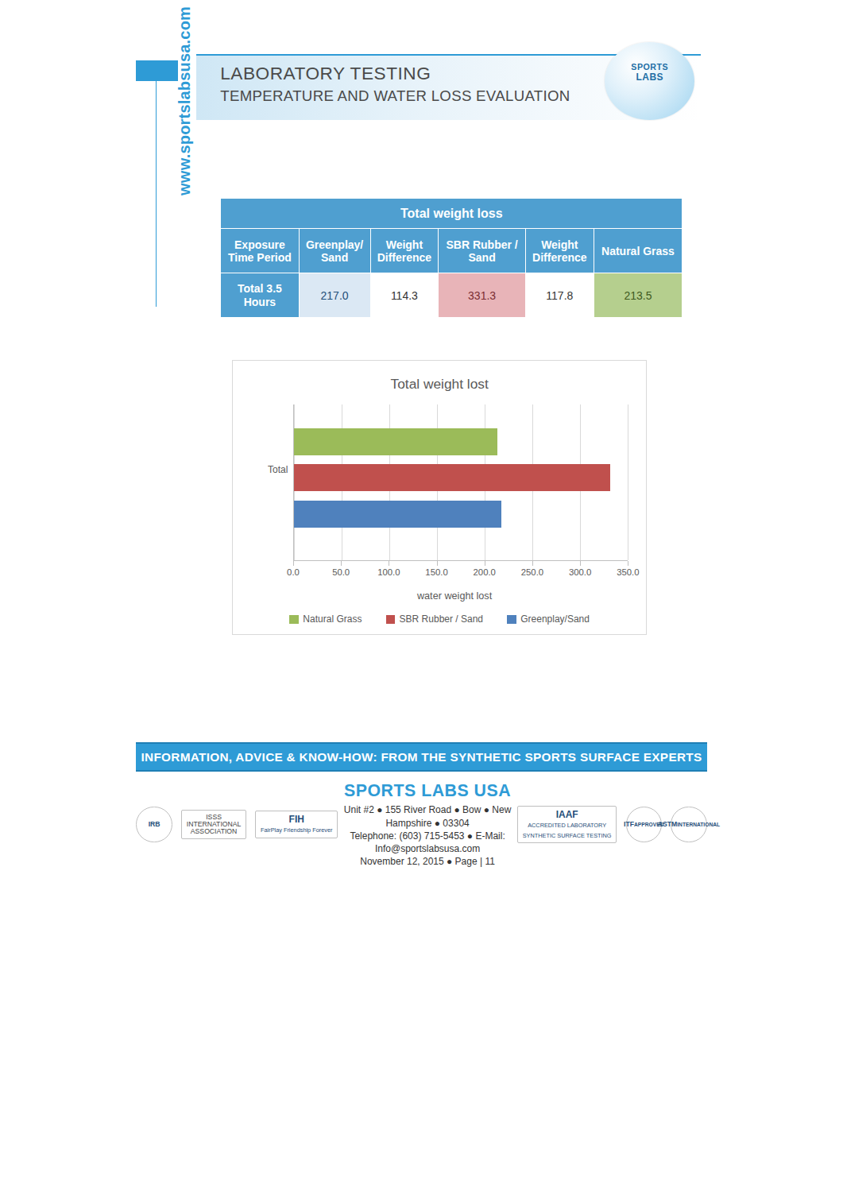www.sportslabsusa.com
LABORATORY TESTING
TEMPERATURE AND WATER LOSS EVALUATION
SPORTS LABS
| Total weight loss |
| --- |
| Exposure Time Period | Greenplay/ Sand | Weight Difference | SBR Rubber / Sand | Weight Difference | Natural Grass |
| Total 3.5 Hours | 217.0 | 114.3 | 331.3 | 117.8 | 213.5 |
Total weight lost
Total
0.0
50.0
100.0
150.0
200.0
250.0
300.0
350.0
water weight lost
Natural Grass
SBR Rubber / Sand
Greenplay/Sand
INFORMATION, ADVICE & KNOW-HOW: FROM THE SYNTHETIC SPORTS SURFACE EXPERTS
IRB
ISSS
INTERNATIONAL
ASSOCIATION
FIH
FairPlay Friendship Forever
SPORTS LABS USA
Unit #2 ● 155 River Road ● Bow ● New Hampshire ● 03304
Telephone: (603) 715-5453 ● E-Mail: Info@sportslabsusa.com
November 12, 2015 ● Page | 11
IAAF
ACCREDITED LABORATORY
SYNTHETIC SURFACE TESTING
ITF
APPROVED
ASTM
INTERNATIONAL